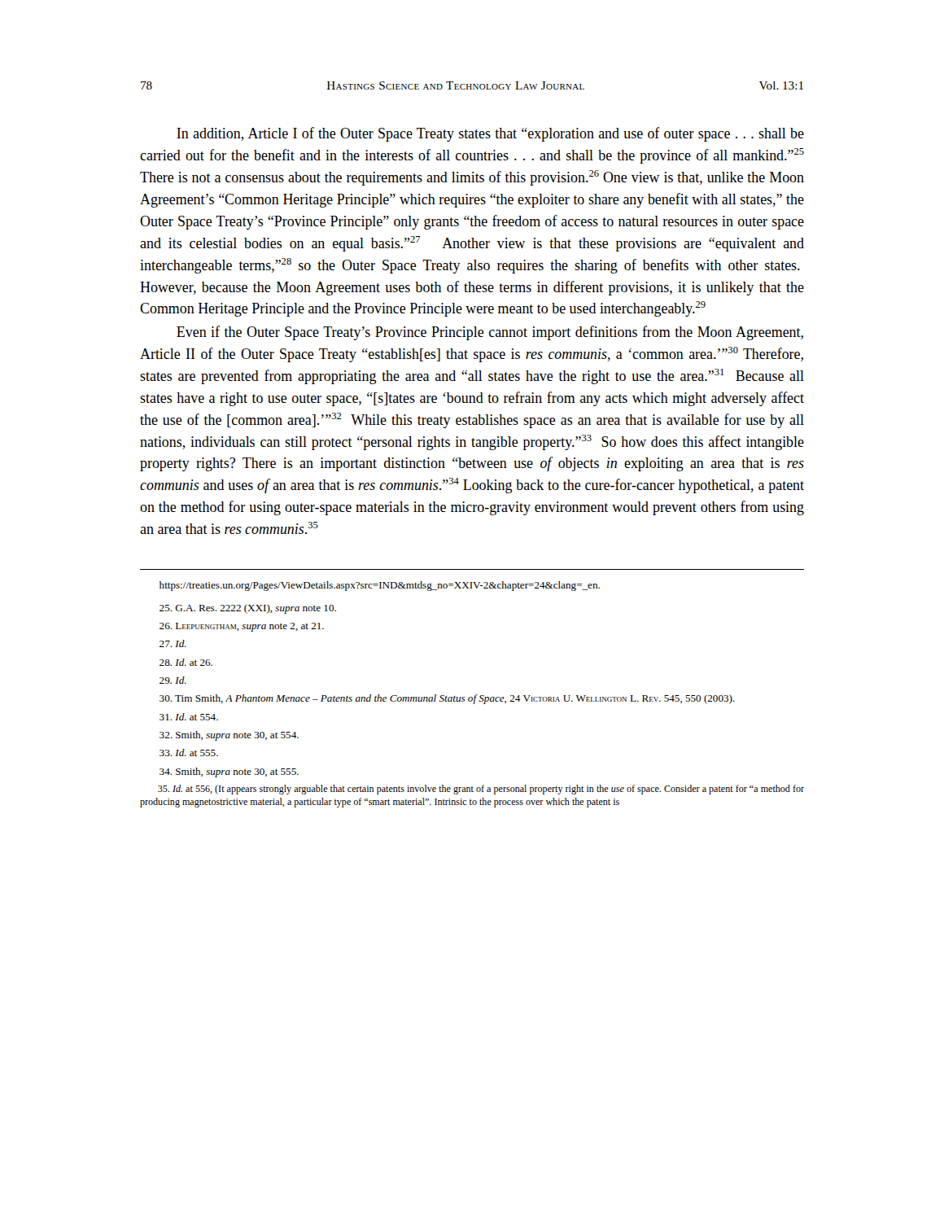78 Hastings Science and Technology Law Journal Vol. 13:1
In addition, Article I of the Outer Space Treaty states that “exploration and use of outer space . . . shall be carried out for the benefit and in the interests of all countries . . . and shall be the province of all mankind.”25 There is not a consensus about the requirements and limits of this provision.26 One view is that, unlike the Moon Agreement’s “Common Heritage Principle” which requires “the exploiter to share any benefit with all states,” the Outer Space Treaty’s “Province Principle” only grants “the freedom of access to natural resources in outer space and its celestial bodies on an equal basis.”27 Another view is that these provisions are “equivalent and interchangeable terms,”28 so the Outer Space Treaty also requires the sharing of benefits with other states. However, because the Moon Agreement uses both of these terms in different provisions, it is unlikely that the Common Heritage Principle and the Province Principle were meant to be used interchangeably.29
Even if the Outer Space Treaty’s Province Principle cannot import definitions from the Moon Agreement, Article II of the Outer Space Treaty “establish[es] that space is res communis, a ‘common area.’”30 Therefore, states are prevented from appropriating the area and “all states have the right to use the area.”31 Because all states have a right to use outer space, “[s]tates are ‘bound to refrain from any acts which might adversely affect the use of the [common area].’”32 While this treaty establishes space as an area that is available for use by all nations, individuals can still protect “personal rights in tangible property.”33 So how does this affect intangible property rights? There is an important distinction “between use of objects in exploiting an area that is res communis and uses of an area that is res communis.”34 Looking back to the cure-for-cancer hypothetical, a patent on the method for using outer-space materials in the micro-gravity environment would prevent others from using an area that is res communis.35
https://treaties.un.org/Pages/ViewDetails.aspx?src=IND&mtdsg_no=XXIV-2&chapter=24&clang=_en.
25. G.A. Res. 2222 (XXI), supra note 10.
26. Leepuengtham, supra note 2, at 21.
27. Id.
28. Id. at 26.
29. Id.
30. Tim Smith, A Phantom Menace – Patents and the Communal Status of Space, 24 Victoria U. Wellington L. Rev. 545, 550 (2003).
31. Id. at 554.
32. Smith, supra note 30, at 554.
33. Id. at 555.
34. Smith, supra note 30, at 555.
35. Id. at 556, (It appears strongly arguable that certain patents involve the grant of a personal property right in the use of space. Consider a patent for “a method for producing magnetostrictive material, a particular type of “smart material”. Intrinsic to the process over which the patent is